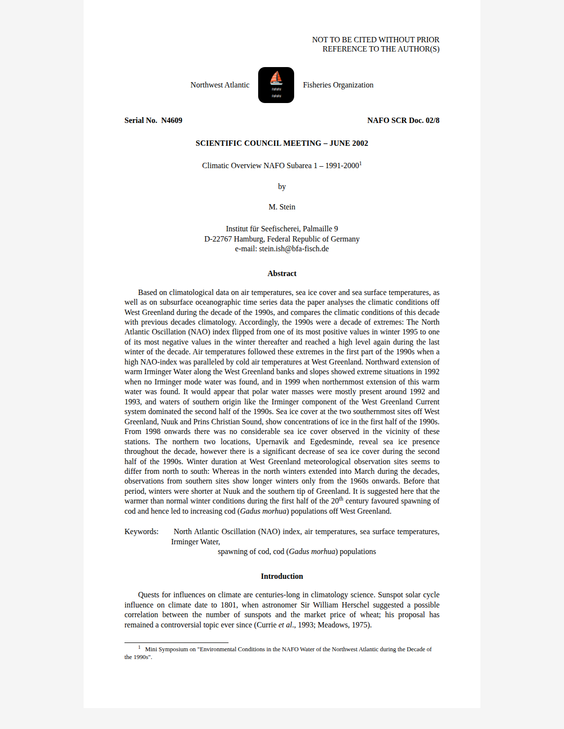NOT TO BE CITED WITHOUT PRIOR
REFERENCE TO THE AUTHOR(S)
Northwest Atlantic
⛵ ≈≈≈
≈≈≈
Fisheries Organization
Serial No. N4609 NAFO SCR Doc. 02/8
SCIENTIFIC COUNCIL MEETING – JUNE 2002
Climatic Overview NAFO Subarea 1 – 1991-20001
by
M. Stein
Institut für Seefischerei, Palmaille 9
D-22767 Hamburg, Federal Republic of Germany
e-mail: stein.ish@bfa-fisch.de
Abstract
Based on climatological data on air temperatures, sea ice cover and sea surface temperatures, as well as on subsurface oceanographic time series data the paper analyses the climatic conditions off West Greenland during the decade of the 1990s, and compares the climatic conditions of this decade with previous decades climatology. Accordingly, the 1990s were a decade of extremes: The North Atlantic Oscillation (NAO) index flipped from one of its most positive values in winter 1995 to one of its most negative values in the winter thereafter and reached a high level again during the last winter of the decade. Air temperatures followed these extremes in the first part of the 1990s when a high NAO-index was paralleled by cold air temperatures at West Greenland. Northward extension of warm Irminger Water along the West Greenland banks and slopes showed extreme situations in 1992 when no Irminger mode water was found, and in 1999 when northernmost extension of this warm water was found. It would appear that polar water masses were mostly present around 1992 and 1993, and waters of southern origin like the Irminger component of the West Greenland Current system dominated the second half of the 1990s. Sea ice cover at the two southernmost sites off West Greenland, Nuuk and Prins Christian Sound, show concentrations of ice in the first half of the 1990s. From 1998 onwards there was no considerable sea ice cover observed in the vicinity of these stations. The northern two locations, Upernavik and Egedesminde, reveal sea ice presence throughout the decade, however there is a significant decrease of sea ice cover during the second half of the 1990s. Winter duration at West Greenland meteorological observation sites seems to differ from north to south: Whereas in the north winters extended into March during the decades, observations from southern sites show longer winters only from the 1960s onwards. Before that period, winters were shorter at Nuuk and the southern tip of Greenland. It is suggested here that the warmer than normal winter conditions during the first half of the 20th century favoured spawning of cod and hence led to increasing cod (Gadus morhua) populations off West Greenland.
Keywords: North Atlantic Oscillation (NAO) index, air temperatures, sea surface temperatures, Irminger Water,spawning of cod, cod (Gadus morhua) populations
Introduction
Quests for influences on climate are centuries-long in climatology science. Sunspot solar cycle influence on climate date to 1801, when astronomer Sir William Herschel suggested a possible correlation between the number of sunspots and the market price of wheat; his proposal has remained a controversial topic ever since (Currie et al., 1993; Meadows, 1975).
1 Mini Symposium on "Environmental Conditions in the NAFO Water of the Northwest Atlantic during the Decade of the 1990s".